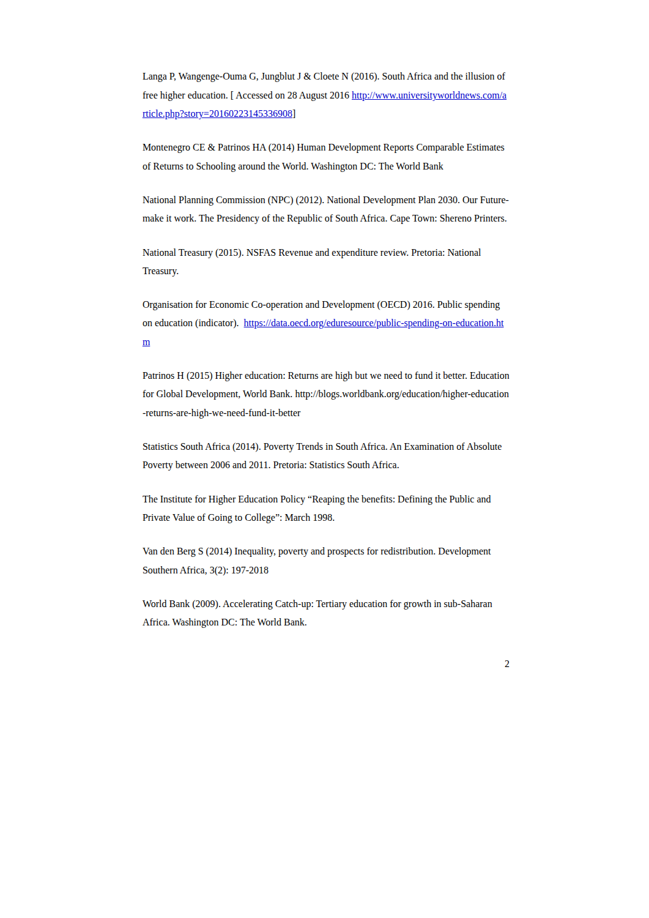Langa P, Wangenge-Ouma G, Jungblut J & Cloete N (2016). South Africa and the illusion of free higher education. [ Accessed on 28 August 2016 http://www.universityworldnews.com/article.php?story=20160223145336908]
Montenegro CE & Patrinos HA (2014) Human Development Reports Comparable Estimates of Returns to Schooling around the World. Washington DC: The World Bank
National Planning Commission (NPC) (2012). National Development Plan 2030. Our Future-make it work. The Presidency of the Republic of South Africa. Cape Town: Shereno Printers.
National Treasury (2015). NSFAS Revenue and expenditure review. Pretoria: National Treasury.
Organisation for Economic Co-operation and Development (OECD) 2016. Public spending on education (indicator). https://data.oecd.org/eduresource/public-spending-on-education.htm
Patrinos H (2015) Higher education: Returns are high but we need to fund it better. Education for Global Development, World Bank. http://blogs.worldbank.org/education/higher-education-returns-are-high-we-need-fund-it-better
Statistics South Africa (2014). Poverty Trends in South Africa. An Examination of Absolute Poverty between 2006 and 2011. Pretoria: Statistics South Africa.
The Institute for Higher Education Policy “Reaping the benefits: Defining the Public and Private Value of Going to College”: March 1998.
Van den Berg S (2014) Inequality, poverty and prospects for redistribution. Development Southern Africa, 3(2): 197-2018
World Bank (2009). Accelerating Catch-up: Tertiary education for growth in sub-Saharan Africa. Washington DC: The World Bank.
2